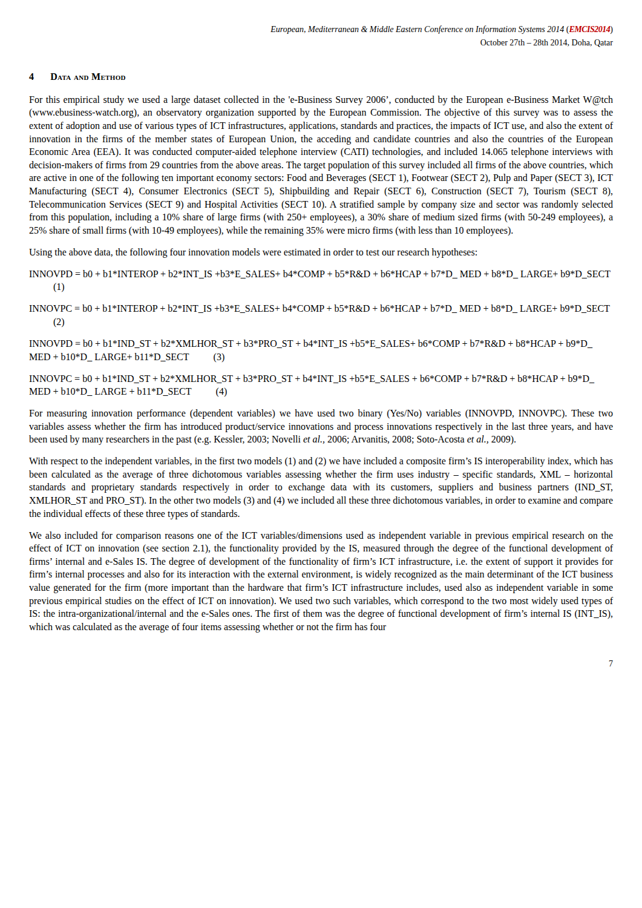European, Mediterranean & Middle Eastern Conference on Information Systems 2014 (EMCIS2014)
October 27th – 28th 2014, Doha, Qatar
4 Data and Method
For this empirical study we used a large dataset collected in the 'e-Business Survey 2006’, conducted by the European e-Business Market W@tch (www.ebusiness-watch.org), an observatory organization supported by the European Commission. The objective of this survey was to assess the extent of adoption and use of various types of ICT infrastructures, applications, standards and practices, the impacts of ICT use, and also the extent of innovation in the firms of the member states of European Union, the acceding and candidate countries and also the countries of the European Economic Area (EEA). It was conducted computer-aided telephone interview (CATI) technologies, and included 14.065 telephone interviews with decision-makers of firms from 29 countries from the above areas. The target population of this survey included all firms of the above countries, which are active in one of the following ten important economy sectors: Food and Beverages (SECT 1), Footwear (SECT 2), Pulp and Paper (SECT 3), ICT Manufacturing (SECT 4), Consumer Electronics (SECT 5), Shipbuilding and Repair (SECT 6), Construction (SECT 7), Tourism (SECT 8), Telecommunication Services (SECT 9) and Hospital Activities (SECT 10). A stratified sample by company size and sector was randomly selected from this population, including a 10% share of large firms (with 250+ employees), a 30% share of medium sized firms (with 50-249 employees), a 25% share of small firms (with 10-49 employees), while the remaining 35% were micro firms (with less than 10 employees).
Using the above data, the following four innovation models were estimated in order to test our research hypotheses:
INNOVPD = b0 + b1*INTEROP + b2*INT_IS +b3*E_SALES+ b4*COMP + b5*R&D + b6*HCAP + b7*D_ MED + b8*D_ LARGE+ b9*D_SECT(1)
INNOVPC = b0 + b1*INTEROP + b2*INT_IS +b3*E_SALES+ b4*COMP + b5*R&D + b6*HCAP + b7*D_ MED + b8*D_ LARGE+ b9*D_SECT(2)
INNOVPD = b0 + b1*IND_ST + b2*XMLHOR_ST + b3*PRO_ST + b4*INT_IS +b5*E_SALES+ b6*COMP + b7*R&D + b8*HCAP + b9*D_ MED + b10*D_ LARGE+ b11*D_SECT(3)
INNOVPC = b0 + b1*IND_ST + b2*XMLHOR_ST + b3*PRO_ST + b4*INT_IS +b5*E_SALES + b6*COMP + b7*R&D + b8*HCAP + b9*D_ MED + b10*D_ LARGE + b11*D_SECT(4)
For measuring innovation performance (dependent variables) we have used two binary (Yes/No) variables (INNOVPD, INNOVPC). These two variables assess whether the firm has introduced product/service innovations and process innovations respectively in the last three years, and have been used by many researchers in the past (e.g. Kessler, 2003; Novelli et al., 2006; Arvanitis, 2008; Soto-Acosta et al., 2009).
With respect to the independent variables, in the first two models (1) and (2) we have included a composite firm’s IS interoperability index, which has been calculated as the average of three dichotomous variables assessing whether the firm uses industry – specific standards, XML – horizontal standards and proprietary standards respectively in order to exchange data with its customers, suppliers and business partners (IND_ST, XMLHOR_ST and PRO_ST). In the other two models (3) and (4) we included all these three dichotomous variables, in order to examine and compare the individual effects of these three types of standards.
We also included for comparison reasons one of the ICT variables/dimensions used as independent variable in previous empirical research on the effect of ICT on innovation (see section 2.1), the functionality provided by the IS, measured through the degree of the functional development of firms’ internal and e-Sales IS. The degree of development of the functionality of firm’s ICT infrastructure, i.e. the extent of support it provides for firm’s internal processes and also for its interaction with the external environment, is widely recognized as the main determinant of the ICT business value generated for the firm (more important than the hardware that firm’s ICT infrastructure includes, used also as independent variable in some previous empirical studies on the effect of ICT on innovation). We used two such variables, which correspond to the two most widely used types of IS: the intra-organizational/internal and the e-Sales ones. The first of them was the degree of functional development of firm’s internal IS (INT_IS), which was calculated as the average of four items assessing whether or not the firm has four
7